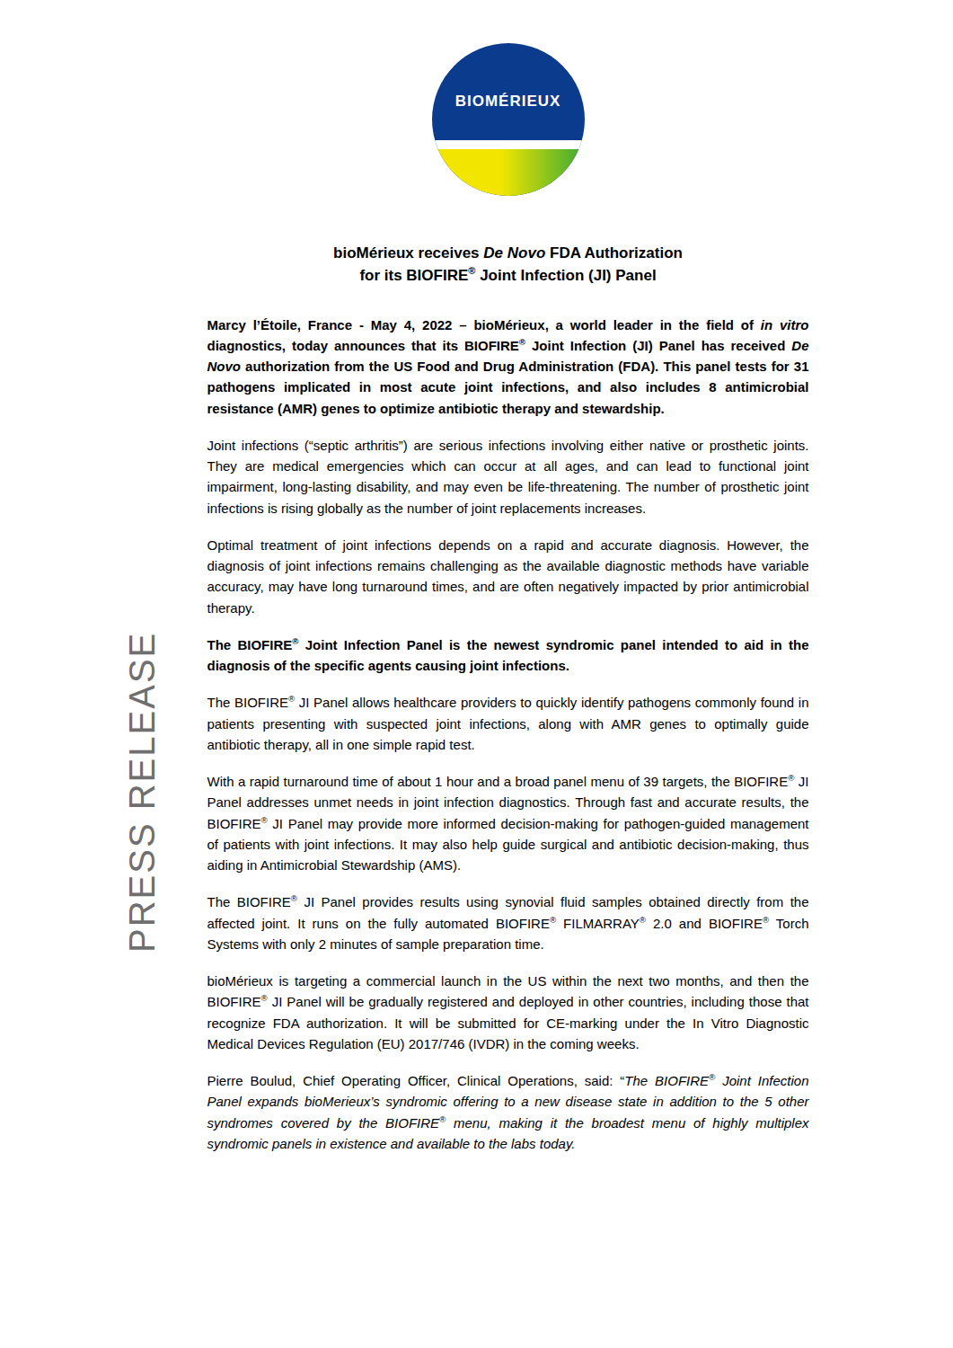PRESS RELEASE
BIOMÉRIEUX
bioMérieux receives De Novo FDA Authorization
for its BIOFIRE® Joint Infection (JI) Panel
Marcy l’Étoile, France - May 4, 2022 – bioMérieux, a world leader in the field of in vitro diagnostics, today announces that its BIOFIRE® Joint Infection (JI) Panel has received De Novo authorization from the US Food and Drug Administration (FDA). This panel tests for 31 pathogens implicated in most acute joint infections, and also includes 8 antimicrobial resistance (AMR) genes to optimize antibiotic therapy and stewardship.
Joint infections (“septic arthritis”) are serious infections involving either native or prosthetic joints. They are medical emergencies which can occur at all ages, and can lead to functional joint impairment, long-lasting disability, and may even be life-threatening. The number of prosthetic joint infections is rising globally as the number of joint replacements increases.
Optimal treatment of joint infections depends on a rapid and accurate diagnosis. However, the diagnosis of joint infections remains challenging as the available diagnostic methods have variable accuracy, may have long turnaround times, and are often negatively impacted by prior antimicrobial therapy.
The BIOFIRE® Joint Infection Panel is the newest syndromic panel intended to aid in the diagnosis of the specific agents causing joint infections.
The BIOFIRE® JI Panel allows healthcare providers to quickly identify pathogens commonly found in patients presenting with suspected joint infections, along with AMR genes to optimally guide antibiotic therapy, all in one simple rapid test.
With a rapid turnaround time of about 1 hour and a broad panel menu of 39 targets, the BIOFIRE® JI Panel addresses unmet needs in joint infection diagnostics. Through fast and accurate results, the BIOFIRE® JI Panel may provide more informed decision-making for pathogen-guided management of patients with joint infections. It may also help guide surgical and antibiotic decision-making, thus aiding in Antimicrobial Stewardship (AMS).
The BIOFIRE® JI Panel provides results using synovial fluid samples obtained directly from the affected joint. It runs on the fully automated BIOFIRE® FILMARRAY® 2.0 and BIOFIRE® Torch Systems with only 2 minutes of sample preparation time.
bioMérieux is targeting a commercial launch in the US within the next two months, and then the BIOFIRE® JI Panel will be gradually registered and deployed in other countries, including those that recognize FDA authorization. It will be submitted for CE-marking under the In Vitro Diagnostic Medical Devices Regulation (EU) 2017/746 (IVDR) in the coming weeks.
Pierre Boulud, Chief Operating Officer, Clinical Operations, said: “The BIOFIRE® Joint Infection Panel expands bioMerieux’s syndromic offering to a new disease state in addition to the 5 other syndromes covered by the BIOFIRE® menu, making it the broadest menu of highly multiplex syndromic panels in existence and available to the labs today.